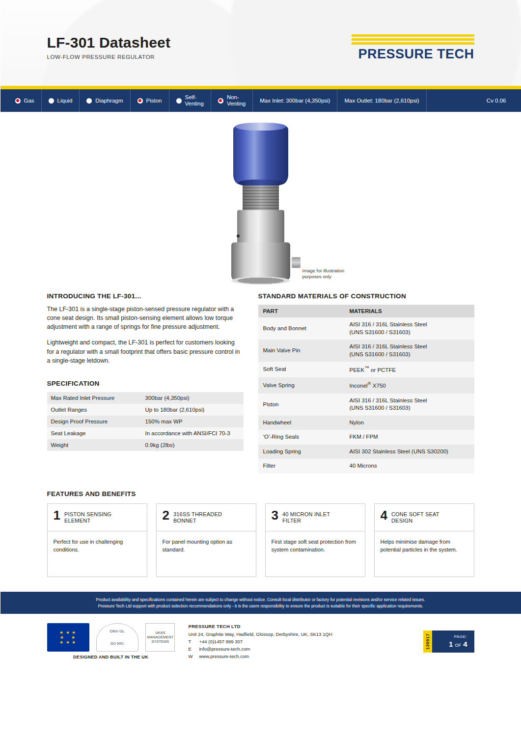LF-301 Datasheet
LOW-FLOW PRESSURE REGULATOR
PRESSURE TECH
Gas
Liquid
Diaphragm
Piston
Self-
Venting
Non-
Venting
Max Inlet: 300bar (4,350psi)
Max Outlet: 180bar (2,610psi)
Cv 0.06
Image for illustration
purposes only
INTRODUCING THE LF-301...
The LF-301 is a single-stage piston-sensed pressure regulator with a cone seat design. Its small piston-sensing element allows low torque adjustment with a range of springs for fine pressure adjustment.
Lightweight and compact, the LF-301 is perfect for customers looking for a regulator with a small footprint that offers basic pressure control in a single-stage letdown.
SPECIFICATION
| Max Rated Inlet Pressure | 300bar (4,350psi) |
| Outlet Ranges | Up to 180bar (2,610psi) |
| Design Proof Pressure | 150% max WP |
| Seat Leakage | In accordance with ANSI/FCI 70-3 |
| Weight | 0.9kg (2lbs) |
STANDARD MATERIALS OF CONSTRUCTION
| PART | MATERIALS |
| --- | --- |
| Body and Bonnet | AISI 316 / 316L Stainless Steel (UNS S31600 / S31603) |
| Main Valve Pin | AISI 316 / 316L Stainless Steel (UNS S31600 / S31603) |
| Soft Seat | PEEK ™ or PCTFE |
| Valve Spring | Inconel ® X750 |
| Piston | AISI 316 / 316L Stainless Steel (UNS S31600 / S31603) |
| Handwheel | Nylon |
| ‘O’-Ring Seals | FKM / FPM |
| Loading Spring | AISI 302 Stainless Steel (UNS S30200) |
| Filter | 40 Microns |
FEATURES AND BENEFITS
1
PISTON SENSING
ELEMENT
Perfect for use in challenging conditions.
2
316SS THREADED
BONNET
For panel mounting option as standard.
3
40 MICRON INLET
FILTER
First stage soft seat protection from system contamination.
4
CONE SOFT SEAT
DESIGN
Helps minimise damage from potential particles in the system.
Product availability and specifications contained herein are subject to change without notice. Consult local distributor or factory for potential revisions and/or service related issues.
Pressure Tech Ltd support with product selection recommendations only - it is the users responsibility to ensure the product is suitable for their specific application requirements.
★ ★ ★
★ ★
★ ★ ★
DNV·GL
ISO 9001
UKAS
MANAGEMENT
SYSTEMS
DESIGNED AND BUILT IN THE UK
PRESSURE TECH LTD
Unit 24, Graphite Way, Hadfield, Glossop, Derbyshire, UK, SK13 1QH
T+44 (0)1457 899 307
Einfo@pressure-tech.com
Wwww.pressure-tech.com
130917
PAGE:
1 OF 4